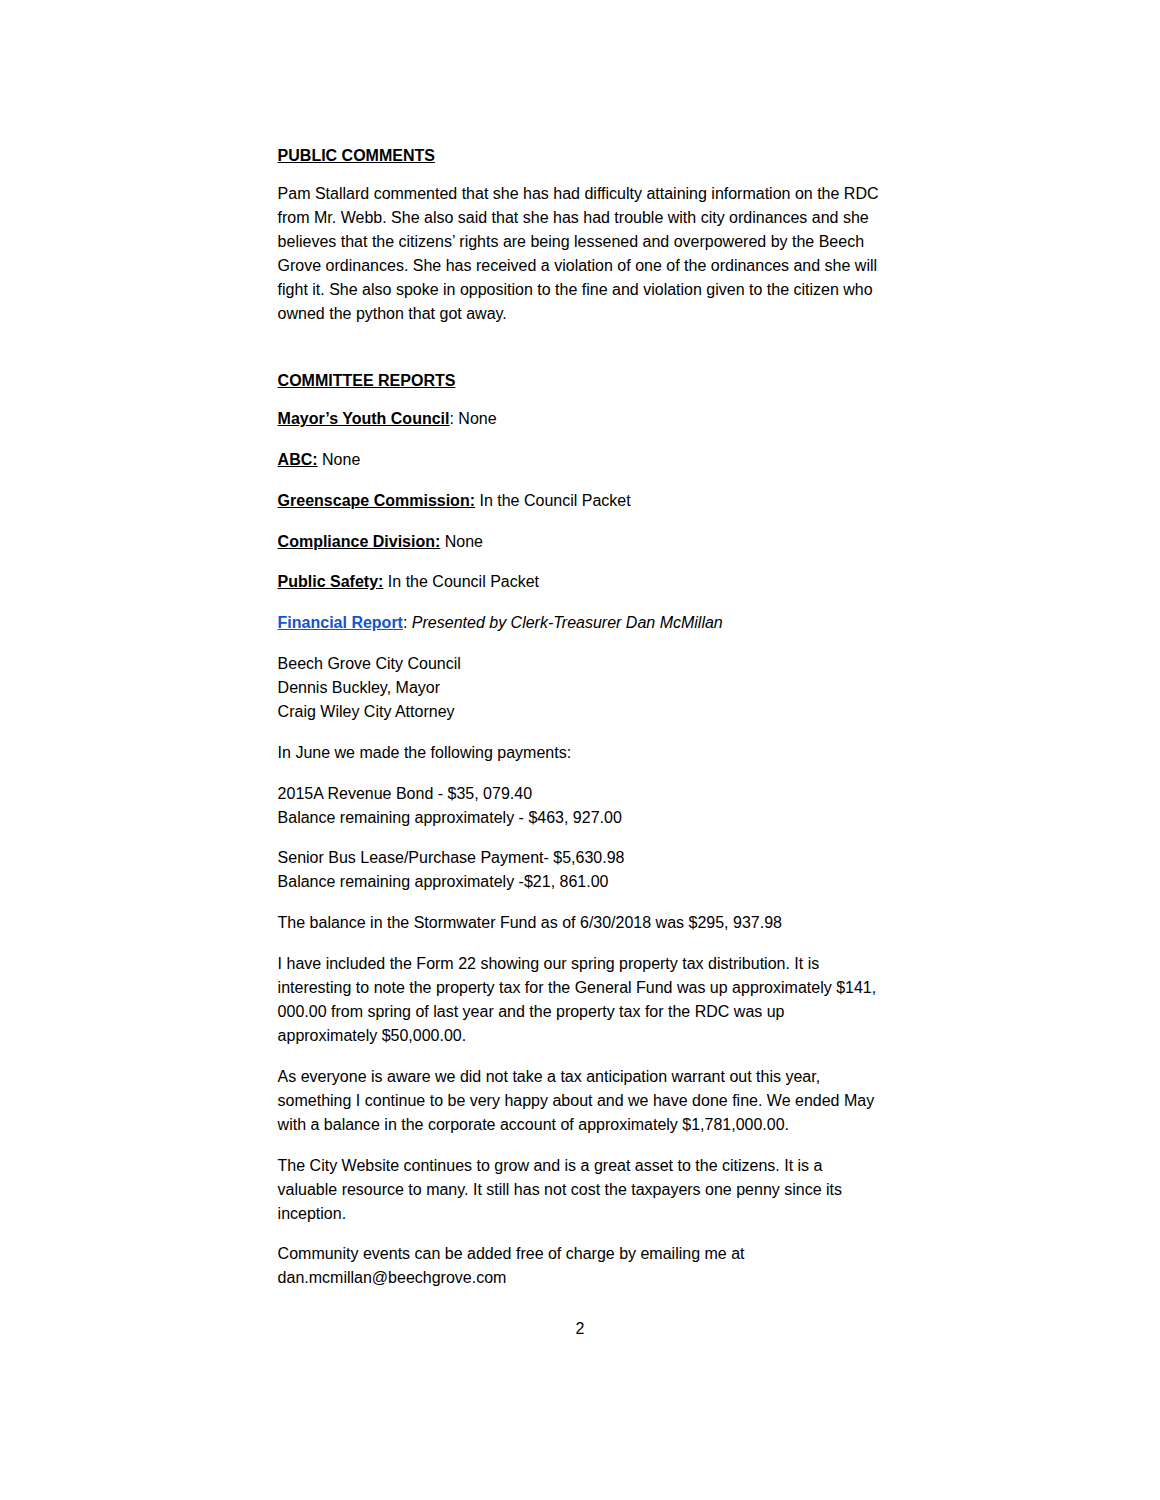PUBLIC COMMENTS
Pam Stallard commented that she has had difficulty attaining information on the RDC from Mr. Webb. She also said that she has had trouble with city ordinances and she believes that the citizens’ rights are being lessened and overpowered by the Beech Grove ordinances. She has received a violation of one of the ordinances and she will fight it. She also spoke in opposition to the fine and violation given to the citizen who owned the python that got away.
COMMITTEE REPORTS
Mayor’s Youth Council: None
ABC: None
Greenscape Commission: In the Council Packet
Compliance Division: None
Public Safety: In the Council Packet
Financial Report: Presented by Clerk-Treasurer Dan McMillan
Beech Grove City Council Dennis Buckley, Mayor Craig Wiley City Attorney
In June we made the following payments:
2015A Revenue Bond - $35, 079.40 Balance remaining approximately - $463, 927.00
Senior Bus Lease/Purchase Payment- $5,630.98 Balance remaining approximately -$21, 861.00
The balance in the Stormwater Fund as of 6/30/2018 was $295, 937.98
I have included the Form 22 showing our spring property tax distribution. It is interesting to note the property tax for the General Fund was up approximately $141, 000.00 from spring of last year and the property tax for the RDC was up approximately $50,000.00.
As everyone is aware we did not take a tax anticipation warrant out this year, something I continue to be very happy about and we have done fine. We ended May with a balance in the corporate account of approximately $1,781,000.00.
The City Website continues to grow and is a great asset to the citizens. It is a valuable resource to many. It still has not cost the taxpayers one penny since its inception.
Community events can be added free of charge by emailing me at dan.mcmillan@beechgrove.com
2